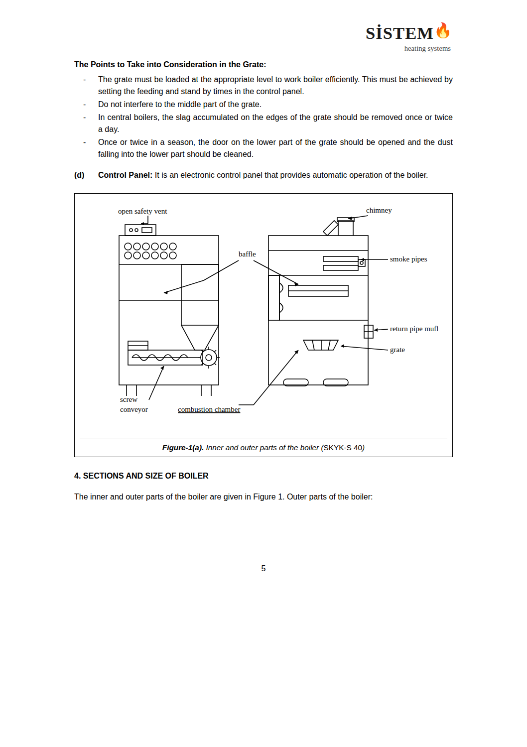SİSTEM🔥 heating systems
The Points to Take into Consideration in the Grate:
The grate must be loaded at the appropriate level to work boiler efficiently. This must be achieved by setting the feeding and stand by times in the control panel.
Do not interfere to the middle part of the grate.
In central boilers, the slag accumulated on the edges of the grate should be removed once or twice a day.
Once or twice in a season, the door on the lower part of the grate should be opened and the dust falling into the lower part should be cleaned.
(d) Control Panel: It is an electronic control panel that provides automatic operation of the boiler.
open safety vent baffle chimney smoke pipes return pipe muff grate screw conveyor combustion chamber
Figure-1(a). Inner and outer parts of the boiler (SKYK-S 40)
4. SECTIONS AND SIZE OF BOILER
The inner and outer parts of the boiler are given in Figure 1. Outer parts of the boiler:
5